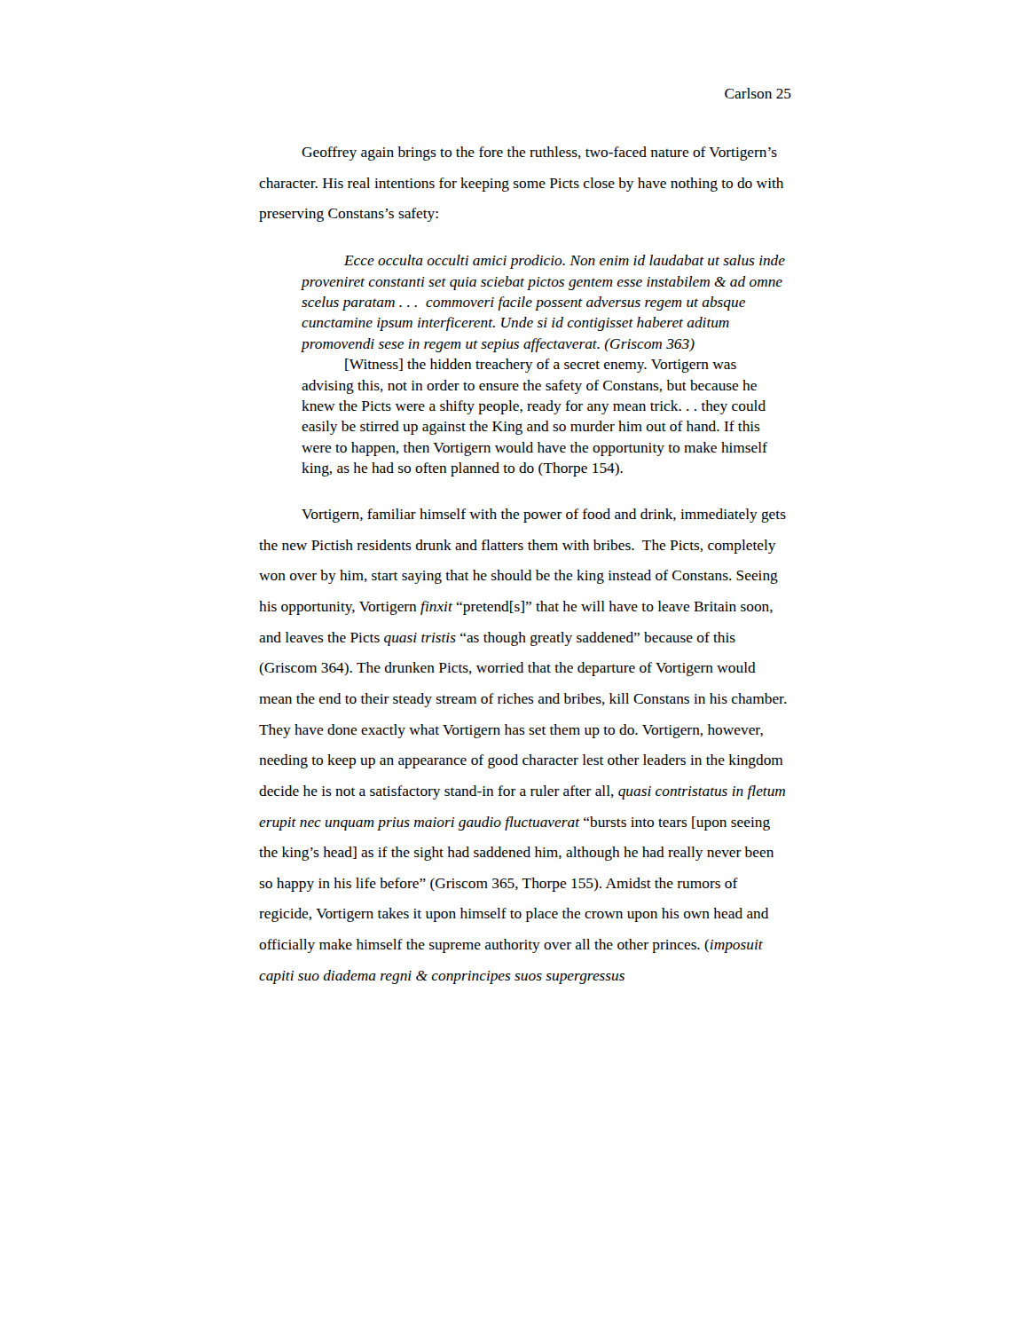Carlson 25
Geoffrey again brings to the fore the ruthless, two-faced nature of Vortigern’s character. His real intentions for keeping some Picts close by have nothing to do with preserving Constans’s safety:
Ecce occulta occulti amici prodicio. Non enim id laudabat ut salus inde proveniret constanti set quia sciebat pictos gentem esse instabilem & ad omne scelus paratam . . . commoveri facile possent adversus regem ut absque cunctamine ipsum interficerent. Unde si id contigisset haberet aditum promovendi sese in regem ut sepius affectaverat. (Griscom 363)
[Witness] the hidden treachery of a secret enemy. Vortigern was advising this, not in order to ensure the safety of Constans, but because he knew the Picts were a shifty people, ready for any mean trick. . . they could easily be stirred up against the King and so murder him out of hand. If this were to happen, then Vortigern would have the opportunity to make himself king, as he had so often planned to do (Thorpe 154).
Vortigern, familiar himself with the power of food and drink, immediately gets the new Pictish residents drunk and flatters them with bribes. The Picts, completely won over by him, start saying that he should be the king instead of Constans. Seeing his opportunity, Vortigern finxit “pretend[s]” that he will have to leave Britain soon, and leaves the Picts quasi tristis “as though greatly saddened” because of this (Griscom 364). The drunken Picts, worried that the departure of Vortigern would mean the end to their steady stream of riches and bribes, kill Constans in his chamber. They have done exactly what Vortigern has set them up to do. Vortigern, however, needing to keep up an appearance of good character lest other leaders in the kingdom decide he is not a satisfactory stand-in for a ruler after all, quasi contristatus in fletum erupit nec unquam prius maiori gaudio fluctuaverat “bursts into tears [upon seeing the king’s head] as if the sight had saddened him, although he had really never been so happy in his life before” (Griscom 365, Thorpe 155). Amidst the rumors of regicide, Vortigern takes it upon himself to place the crown upon his own head and officially make himself the supreme authority over all the other princes. (imposuit capiti suo diadema regni & conprincipes suos supergressus